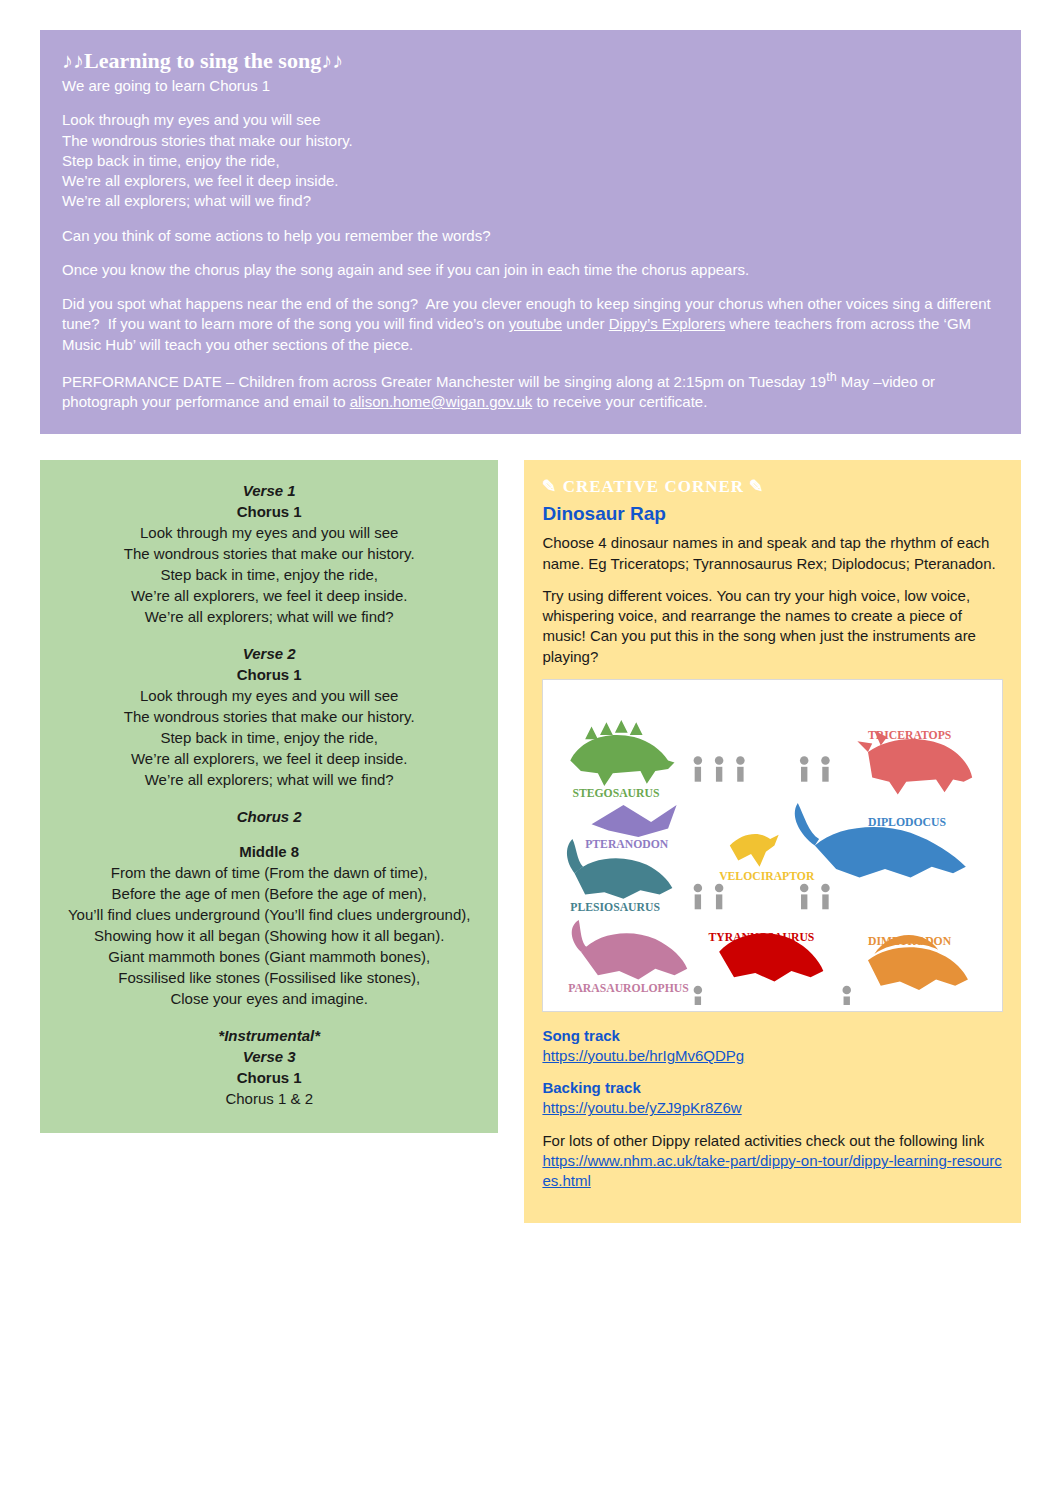♪♪Learning to sing the song♪♪
We are going to learn Chorus 1
Look through my eyes and you will see
The wondrous stories that make our history.
Step back in time, enjoy the ride,
We’re all explorers, we feel it deep inside.
We’re all explorers; what will we find?
Can you think of some actions to help you remember the words?
Once you know the chorus play the song again and see if you can join in each time the chorus appears.
Did you spot what happens near the end of the song? Are you clever enough to keep singing your chorus when other voices sing a different tune? If you want to learn more of the song you will find video’s on youtube under Dippy’s Explorers where teachers from across the ‘GM Music Hub’ will teach you other sections of the piece.
PERFORMANCE DATE – Children from across Greater Manchester will be singing along at 2:15pm on Tuesday 19th May –video or photograph your performance and email to alison.home@wigan.gov.uk to receive your certificate.
Verse 1
Chorus 1
Look through my eyes and you will see
The wondrous stories that make our history.
Step back in time, enjoy the ride,
We’re all explorers, we feel it deep inside.
We’re all explorers; what will we find?
Verse 2
Chorus 1
Look through my eyes and you will see
The wondrous stories that make our history.
Step back in time, enjoy the ride,
We’re all explorers, we feel it deep inside.
We’re all explorers; what will we find?
Chorus 2
Middle 8
From the dawn of time (From the dawn of time),
Before the age of men (Before the age of men),
You’ll find clues underground (You’ll find clues underground),
Showing how it all began (Showing how it all began).
Giant mammoth bones (Giant mammoth bones),
Fossilised like stones (Fossilised like stones),
Close your eyes and imagine.
*Instrumental*
Verse 3
Chorus 1
Chorus 1 & 2
✎ CREATIVE CORNER ✎
Dinosaur Rap
Choose 4 dinosaur names in and speak and tap the rhythm of each name. Eg Triceratops; Tyrannosaurus Rex; Diplodocus; Pteranadon.
Try using different voices. You can try your high voice, low voice, whispering voice, and rearrange the names to create a piece of music! Can you put this in the song when just the instruments are playing?
STEGOSAURUS TRICERATOPS PTERANODON PLESIOSAURUS VELOCIRAPTOR DIPLODOCUS PARASAUROLOPHUS TYRANNOSAURUS DIMETRODON
Song track
https://youtu.be/hrIgMv6QDPg
Backing track
https://youtu.be/yZJ9pKr8Z6w
For lots of other Dippy related activities check out the following link
https://www.nhm.ac.uk/take-part/dippy-on-tour/dippy-learning-resources.html